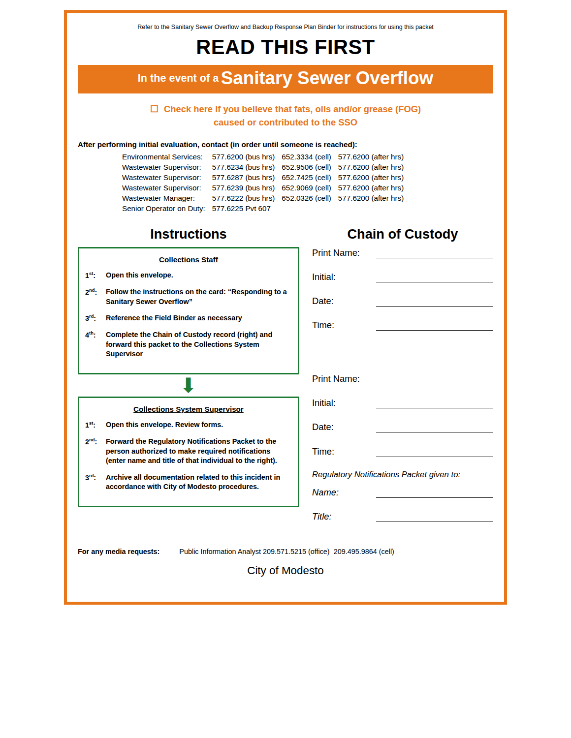Refer to the Sanitary Sewer Overflow and Backup Response Plan Binder for instructions for using this packet
READ THIS FIRST
In the event of a Sanitary Sewer Overflow
☐ Check here if you believe that fats, oils and/or grease (FOG)
caused or contributed to the SSO
After performing initial evaluation, contact (in order until someone is reached):
| Environmental Services: | 577.6200 (bus hrs) | 652.3334 (cell) | 577.6200 (after hrs) |
| Wastewater Supervisor: | 577.6234 (bus hrs) | 652.9506 (cell) | 577.6200 (after hrs) |
| Wastewater Supervisor: | 577.6287 (bus hrs) | 652.7425 (cell) | 577.6200 (after hrs) |
| Wastewater Supervisor: | 577.6239 (bus hrs) | 652.9069 (cell) | 577.6200 (after hrs) |
| Wastewater Manager: | 577.6222 (bus hrs) | 652.0326 (cell) | 577.6200 (after hrs) |
| Senior Operator on Duty: | 577.6225 Pvt 607 | | |
Instructions
Collections Staff
1st: Open this envelope.
2nd: Follow the instructions on the card: “Responding to a Sanitary Sewer Overflow”
3rd: Reference the Field Binder as necessary
4th: Complete the Chain of Custody record (right) and forward this packet to the Collections System Supervisor
⬇
Collections System Supervisor
1st: Open this envelope. Review forms.
2nd: Forward the Regulatory Notifications Packet to the person authorized to make required notifications (enter name and title of that individual to the right).
3rd: Archive all documentation related to this incident in accordance with City of Modesto procedures.
Chain of Custody
Print Name:
Initial:
Date:
Time:
Print Name:
Initial:
Date:
Time:
Regulatory Notifications Packet given to:
Name:
Title:
For any media requests: Public Information Analyst 209.571.5215 (office) 209.495.9864 (cell)
City of Modesto